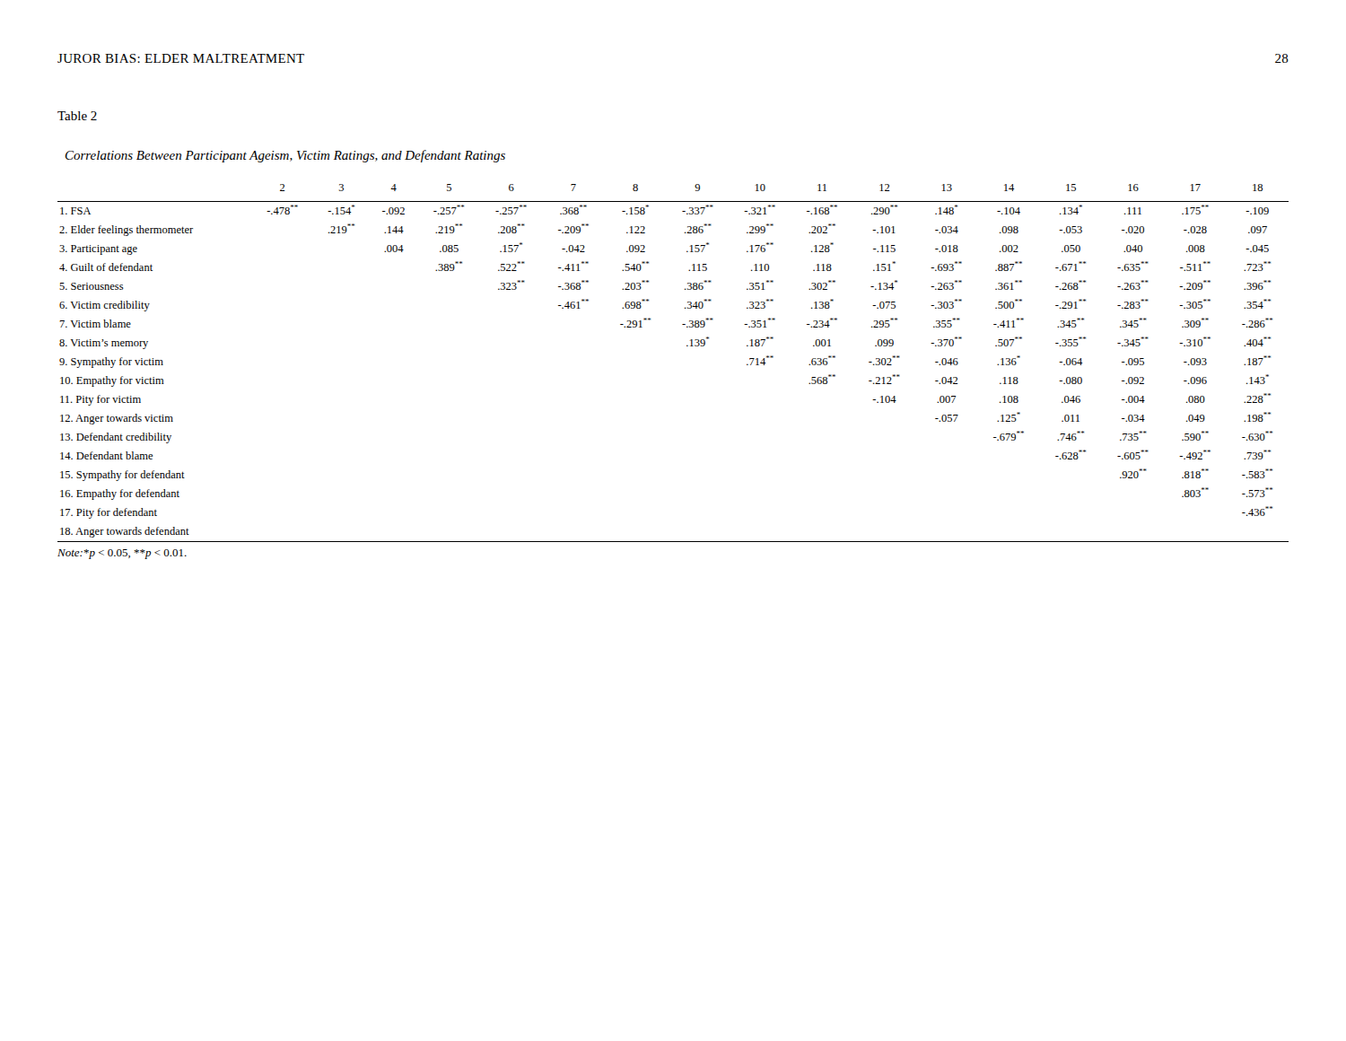Juror Bias: Elder Maltreatment
28
Table 2
Correlations Between Participant Ageism, Victim Ratings, and Defendant Ratings
| | 2 | 3 | 4 | 5 | 6 | 7 | 8 | 9 | 10 | 11 | 12 | 13 | 14 | 15 | 16 | 17 | 18 |
| --- | --- | --- | --- | --- | --- | --- | --- | --- | --- | --- | --- | --- | --- | --- | --- | --- | --- |
| 1. FSA | -.478 ** | -.154 * | -.092 | -.257 ** | -.257 ** | .368 ** | -.158 * | -.337 ** | -.321 ** | -.168 ** | .290 ** | .148 * | -.104 | .134 * | .111 | .175 ** | -.109 |
| 2. Elder feelings thermometer | | .219 ** | .144 | .219 ** | .208 ** | -.209 ** | .122 | .286 ** | .299 ** | .202 ** | -.101 | -.034 | .098 | -.053 | -.020 | -.028 | .097 |
| 3. Participant age | | | .004 | .085 | .157 * | -.042 | .092 | .157 * | .176 ** | .128 * | -.115 | -.018 | .002 | .050 | .040 | .008 | -.045 |
| 4. Guilt of defendant | | | | .389 ** | .522 ** | -.411 ** | .540 ** | .115 | .110 | .118 | .151 * | -.693 ** | .887 ** | -.671 ** | -.635 ** | -.511 ** | .723 ** |
| 5. Seriousness | | | | | .323 ** | -.368 ** | .203 ** | .386 ** | .351 ** | .302 ** | -.134 * | -.263 ** | .361 ** | -.268 ** | -.263 ** | -.209 ** | .396 ** |
| 6. Victim credibility | | | | | | -.461 ** | .698 ** | .340 ** | .323 ** | .138 * | -.075 | -.303 ** | .500 ** | -.291 ** | -.283 ** | -.305 ** | .354 ** |
| 7. Victim blame | | | | | | | -.291 ** | -.389 ** | -.351 ** | -.234 ** | .295 ** | .355 ** | -.411 ** | .345 ** | .345 ** | .309 ** | -.286 ** |
| 8. Victim’s memory | | | | | | | | .139 * | .187 ** | .001 | .099 | -.370 ** | .507 ** | -.355 ** | -.345 ** | -.310 ** | .404 ** |
| 9. Sympathy for victim | | | | | | | | | .714 ** | .636 ** | -.302 ** | -.046 | .136 * | -.064 | -.095 | -.093 | .187 ** |
| 10. Empathy for victim | | | | | | | | | | .568 ** | -.212 ** | -.042 | .118 | -.080 | -.092 | -.096 | .143 * |
| 11. Pity for victim | | | | | | | | | | | -.104 | .007 | .108 | .046 | -.004 | .080 | .228 ** |
| 12. Anger towards victim | | | | | | | | | | | | -.057 | .125 * | .011 | -.034 | .049 | .198 ** |
| 13. Defendant credibility | | | | | | | | | | | | | -.679 ** | .746 ** | .735 ** | .590 ** | -.630 ** |
| 14. Defendant blame | | | | | | | | | | | | | | -.628 ** | -.605 ** | -.492 ** | .739 ** |
| 15. Sympathy for defendant | | | | | | | | | | | | | | | .920 ** | .818 ** | -.583 ** |
| 16. Empathy for defendant | | | | | | | | | | | | | | | | .803 ** | -.573 ** |
| 17. Pity for defendant | | | | | | | | | | | | | | | | | -.436 ** |
| 18. Anger towards defendant | | | | | | | | | | | | | | | | | |
Note:*p < 0.05, **p < 0.01.